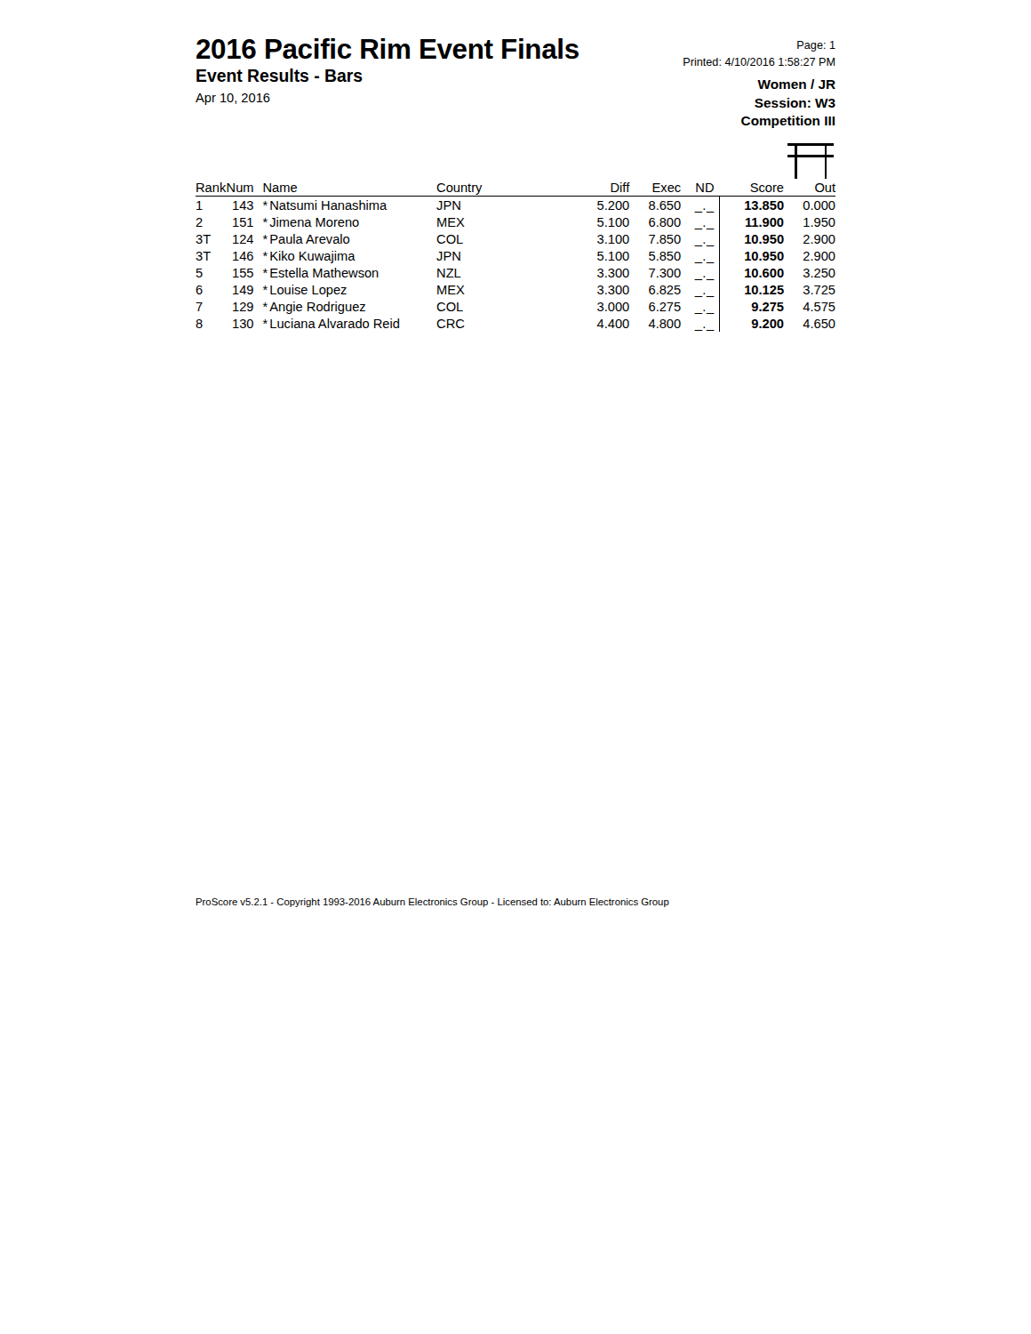2016 Pacific Rim Event Finals
Event Results - Bars
Apr 10, 2016
Page: 1
Printed: 4/10/2016 1:58:27 PM
Women / JR
Session: W3
Competition III
| Rank | Num | Name | Country | Diff | Exec | ND | Score | Out |
| --- | --- | --- | --- | --- | --- | --- | --- | --- |
| 1 | 143 | * Natsumi Hanashima | JPN | 5.200 | 8.650 | _._ | 13.850 | 0.000 |
| 2 | 151 | * Jimena Moreno | MEX | 5.100 | 6.800 | _._ | 11.900 | 1.950 |
| 3T | 124 | * Paula Arevalo | COL | 3.100 | 7.850 | _._ | 10.950 | 2.900 |
| 3T | 146 | * Kiko Kuwajima | JPN | 5.100 | 5.850 | _._ | 10.950 | 2.900 |
| 5 | 155 | * Estella Mathewson | NZL | 3.300 | 7.300 | _._ | 10.600 | 3.250 |
| 6 | 149 | * Louise Lopez | MEX | 3.300 | 6.825 | _._ | 10.125 | 3.725 |
| 7 | 129 | * Angie Rodriguez | COL | 3.000 | 6.275 | _._ | 9.275 | 4.575 |
| 8 | 130 | * Luciana Alvarado Reid | CRC | 4.400 | 4.800 | _._ | 9.200 | 4.650 |
ProScore v5.2.1 - Copyright 1993-2016 Auburn Electronics Group - Licensed to: Auburn Electronics Group